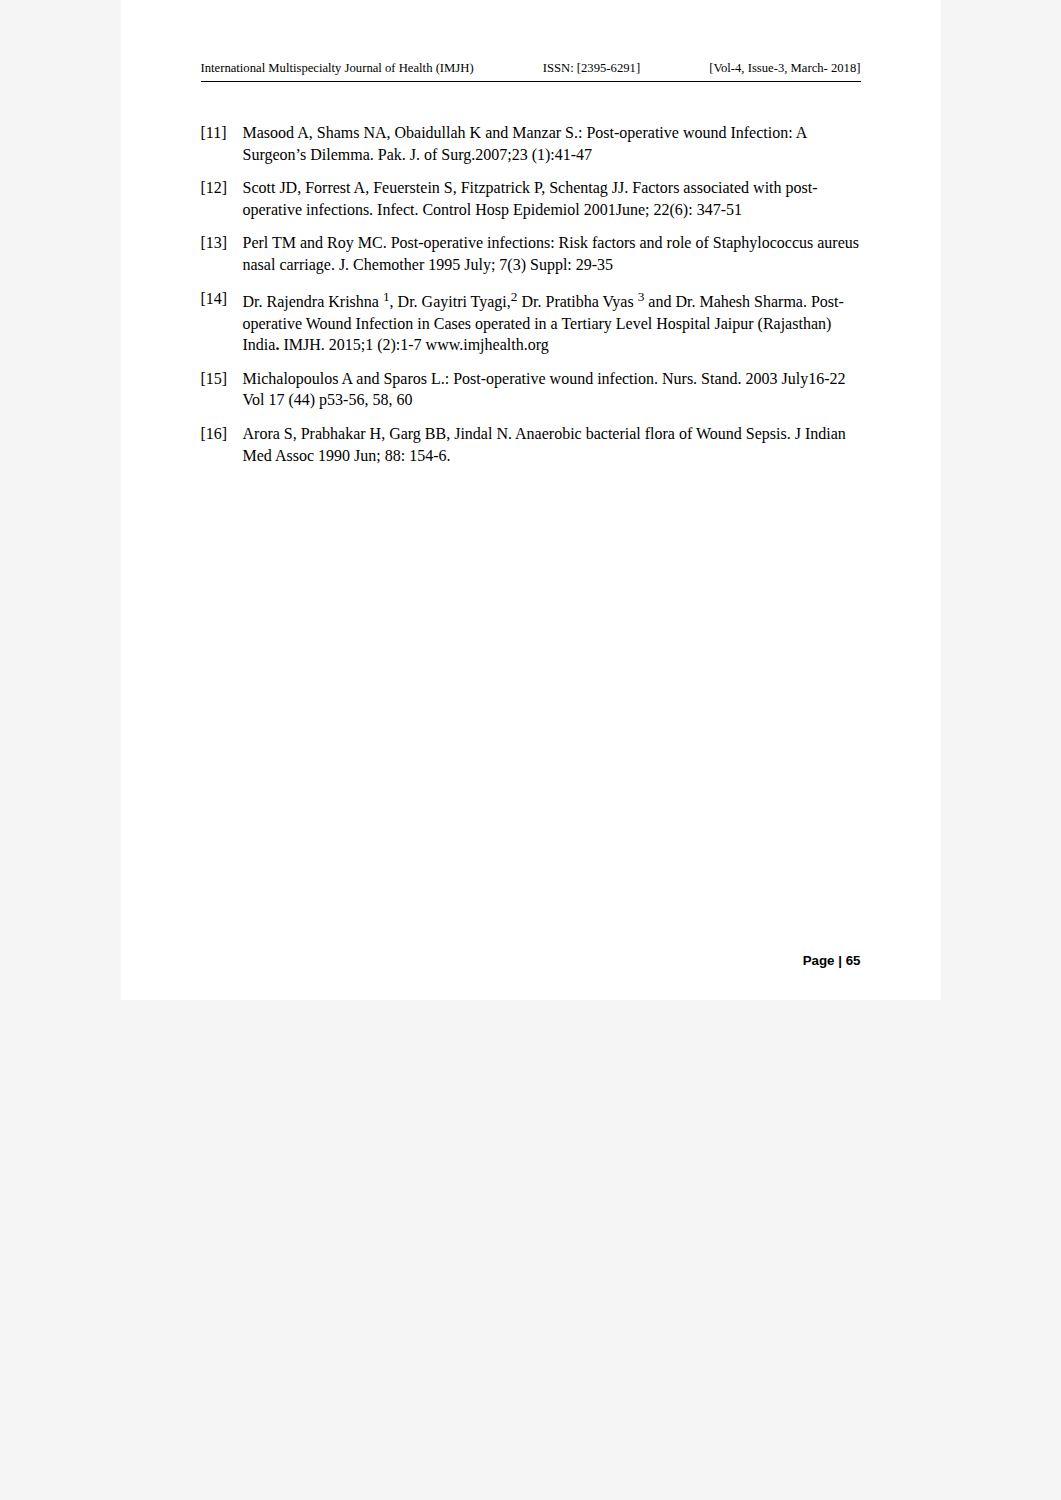International Multispecialty Journal of Health (IMJH) ISSN: [2395-6291] [Vol-4, Issue-3, March- 2018]
[11] Masood A, Shams NA, Obaidullah K and Manzar S.: Post-operative wound Infection: A Surgeon’s Dilemma. Pak. J. of Surg.2007;23 (1):41-47
[12] Scott JD, Forrest A, Feuerstein S, Fitzpatrick P, Schentag JJ. Factors associated with post-operative infections. Infect. Control Hosp Epidemiol 2001June; 22(6): 347-51
[13] Perl TM and Roy MC. Post-operative infections: Risk factors and role of Staphylococcus aureus nasal carriage. J. Chemother 1995 July; 7(3) Suppl: 29-35
[14] Dr. Rajendra Krishna 1, Dr. Gayitri Tyagi,2 Dr. Pratibha Vyas 3 and Dr. Mahesh Sharma. Post-operative Wound Infection in Cases operated in a Tertiary Level Hospital Jaipur (Rajasthan) India. IMJH. 2015;1 (2):1-7 www.imjhealth.org
[15] Michalopoulos A and Sparos L.: Post-operative wound infection. Nurs. Stand. 2003 July16-22 Vol 17 (44) p53-56, 58, 60
[16] Arora S, Prabhakar H, Garg BB, Jindal N. Anaerobic bacterial flora of Wound Sepsis. J Indian Med Assoc 1990 Jun; 88: 154-6.
Page | 65